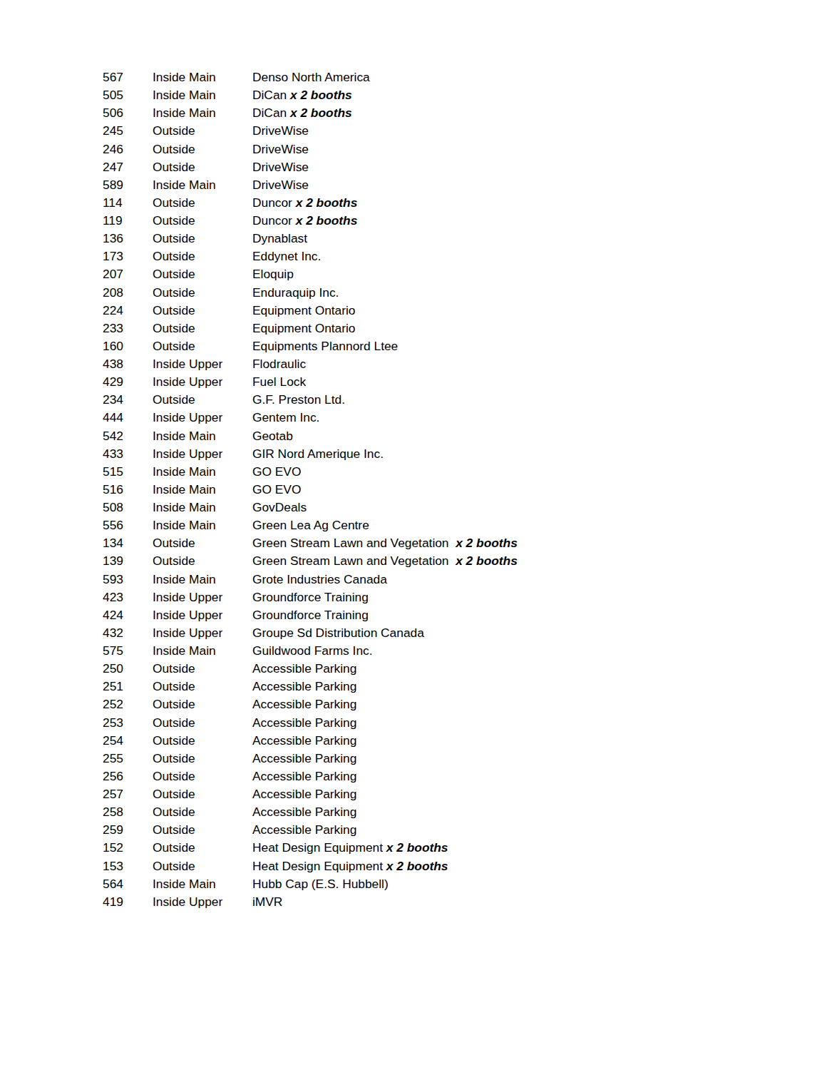| 567 | Inside Main | Denso North America |
| 505 | Inside Main | DiCan x 2 booths |
| 506 | Inside Main | DiCan x 2 booths |
| 245 | Outside | DriveWise |
| 246 | Outside | DriveWise |
| 247 | Outside | DriveWise |
| 589 | Inside Main | DriveWise |
| 114 | Outside | Duncor x 2 booths |
| 119 | Outside | Duncor x 2 booths |
| 136 | Outside | Dynablast |
| 173 | Outside | Eddynet Inc. |
| 207 | Outside | Eloquip |
| 208 | Outside | Enduraquip Inc. |
| 224 | Outside | Equipment Ontario |
| 233 | Outside | Equipment Ontario |
| 160 | Outside | Equipments Plannord Ltee |
| 438 | Inside Upper | Flodraulic |
| 429 | Inside Upper | Fuel Lock |
| 234 | Outside | G.F. Preston Ltd. |
| 444 | Inside Upper | Gentem Inc. |
| 542 | Inside Main | Geotab |
| 433 | Inside Upper | GIR Nord Amerique Inc. |
| 515 | Inside Main | GO EVO |
| 516 | Inside Main | GO EVO |
| 508 | Inside Main | GovDeals |
| 556 | Inside Main | Green Lea Ag Centre |
| 134 | Outside | Green Stream Lawn and Vegetation x 2 booths |
| 139 | Outside | Green Stream Lawn and Vegetation x 2 booths |
| 593 | Inside Main | Grote Industries Canada |
| 423 | Inside Upper | Groundforce Training |
| 424 | Inside Upper | Groundforce Training |
| 432 | Inside Upper | Groupe Sd Distribution Canada |
| 575 | Inside Main | Guildwood Farms Inc. |
| 250 | Outside | Accessible Parking |
| 251 | Outside | Accessible Parking |
| 252 | Outside | Accessible Parking |
| 253 | Outside | Accessible Parking |
| 254 | Outside | Accessible Parking |
| 255 | Outside | Accessible Parking |
| 256 | Outside | Accessible Parking |
| 257 | Outside | Accessible Parking |
| 258 | Outside | Accessible Parking |
| 259 | Outside | Accessible Parking |
| 152 | Outside | Heat Design Equipment x 2 booths |
| 153 | Outside | Heat Design Equipment x 2 booths |
| 564 | Inside Main | Hubb Cap (E.S. Hubbell) |
| 419 | Inside Upper | iMVR |